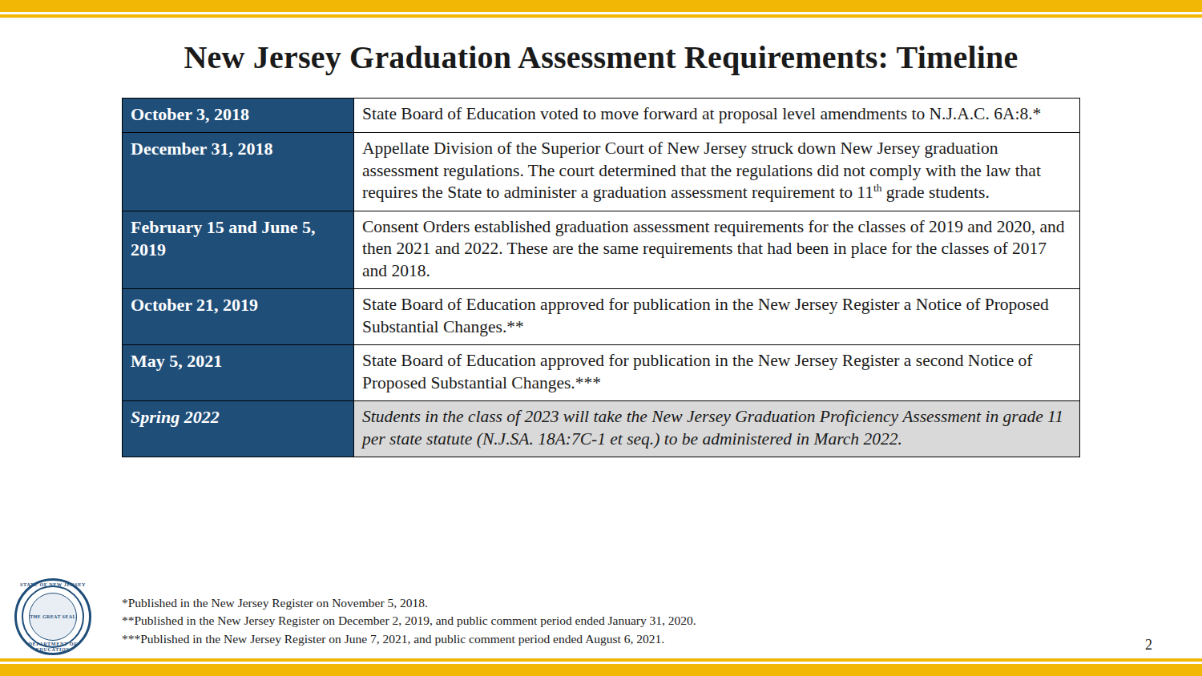New Jersey Graduation Assessment Requirements: Timeline
| October 3, 2018 | State Board of Education voted to move forward at proposal level amendments to N.J.A.C. 6A:8.* |
| December 31, 2018 | Appellate Division of the Superior Court of New Jersey struck down New Jersey graduation assessment regulations. The court determined that the regulations did not comply with the law that requires the State to administer a graduation assessment requirement to 11 th grade students. |
| February 15 and June 5, 2019 | Consent Orders established graduation assessment requirements for the classes of 2019 and 2020, and then 2021 and 2022. These are the same requirements that had been in place for the classes of 2017 and 2018. |
| October 21, 2019 | State Board of Education approved for publication in the New Jersey Register a Notice of Proposed Substantial Changes.** |
| May 5, 2021 | State Board of Education approved for publication in the New Jersey Register a second Notice of Proposed Substantial Changes.*** |
| Spring 2022 | Students in the class of 2023 will take the New Jersey Graduation Proficiency Assessment in grade 11 per state statute (N.J.SA. 18A:7C-1 et seq.) to be administered in March 2022. |
*Published in the New Jersey Register on November 5, 2018.
**Published in the New Jersey Register on December 2, 2019, and public comment period ended January 31, 2020.
***Published in the New Jersey Register on June 7, 2021, and public comment period ended August 6, 2021.
STATE OF NEW JERSEY
THE GREAT SEAL
DEPARTMENT OF EDUCATION
2